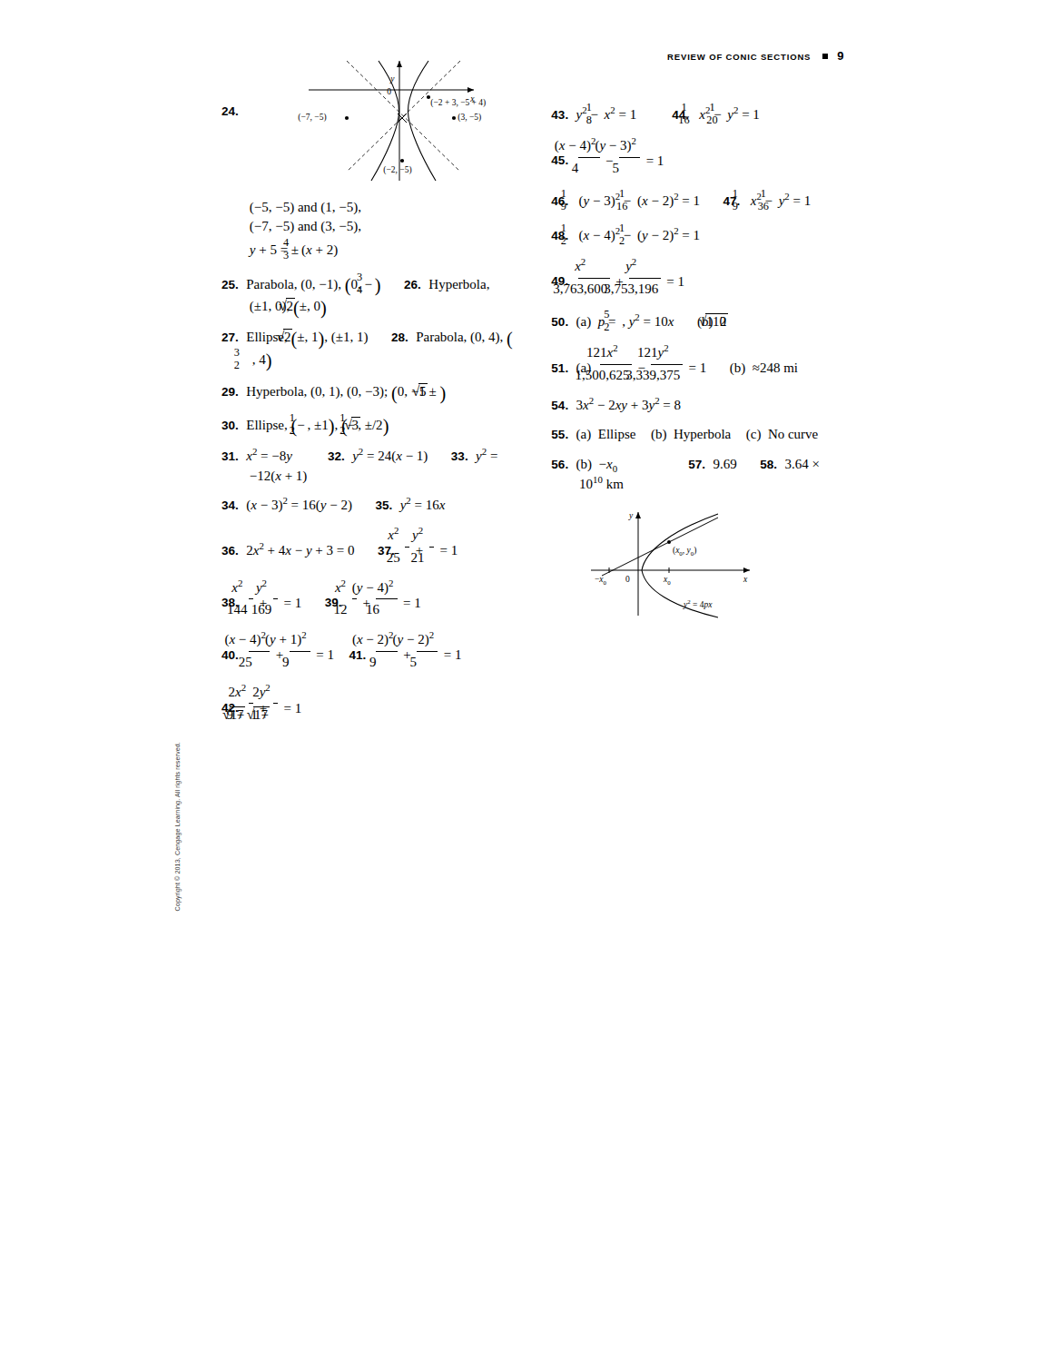REVIEW OF CONIC SECTIONS 9
y 0 x (−2 + 3, −5 + 4) (−7, −5) (3, −5) (−2, −5)
24. (−5, −5) and (1, −5),
(−7, −5) and (3, −5),
y + 5 = ±43(x + 2)
25. Parabola, (0, −1), (0, −34) 26. Hyperbola, (±1, 0), (±√2, 0)
27. Ellipse, (±√2, 1), (±1, 1) 28. Parabola, (0, 4), (32, 4)
29. Hyperbola, (0, 1), (0, −3); (0, −1 ± √5)
30. Ellipse, (−12, ±1), (−12, ±√3/2)
31. x2 = −8y 32. y2 = 24(x − 1) 33. y2 = −12(x + 1)
34. (x − 3)2 = 16(y − 2) 35. y2 = 16x
36. 2x2 + 4x − y + 3 = 0 37. x225 + y221 = 1
38. x2144 + y2169 = 1 39. x212 + (y − 4)216 = 1
40. (x − 4)225 + (y + 1)29 = 1 41. (x − 2)29 + (y − 2)25 = 1
42. 2x29 + √17 + 2y21 + √17 = 1
43. y2 − 18 x2 = 1 44. 116 x2 − 120 y2 = 1
45. (x − 4)24 − (y − 3)25 = 1
46. 19(y − 3)2 − 116(x − 2)2 = 1 47. 19 x2 − 136 y2 = 1
48. 12(x − 4)2 − 12(y − 2)2 = 1
49. x23,763,600 + y23,753,196 = 1
50. (a) p = 52, y2 = 10x (b) 2√110
51. (a) 121x21,500,625 − 121y23,339,375 = 1 (b) ≈248 mi
54. 3x2 − 2xy + 3y2 = 8
55. (a) Ellipse (b) Hyperbola (c) No curve
56. (b) −x0 57. 9.69 58. 3.64 × 1010 km
y −x0 0 x0 x (x0, y0) y2 = 4px
Copyright © 2013, Cengage Learning. All rights reserved.